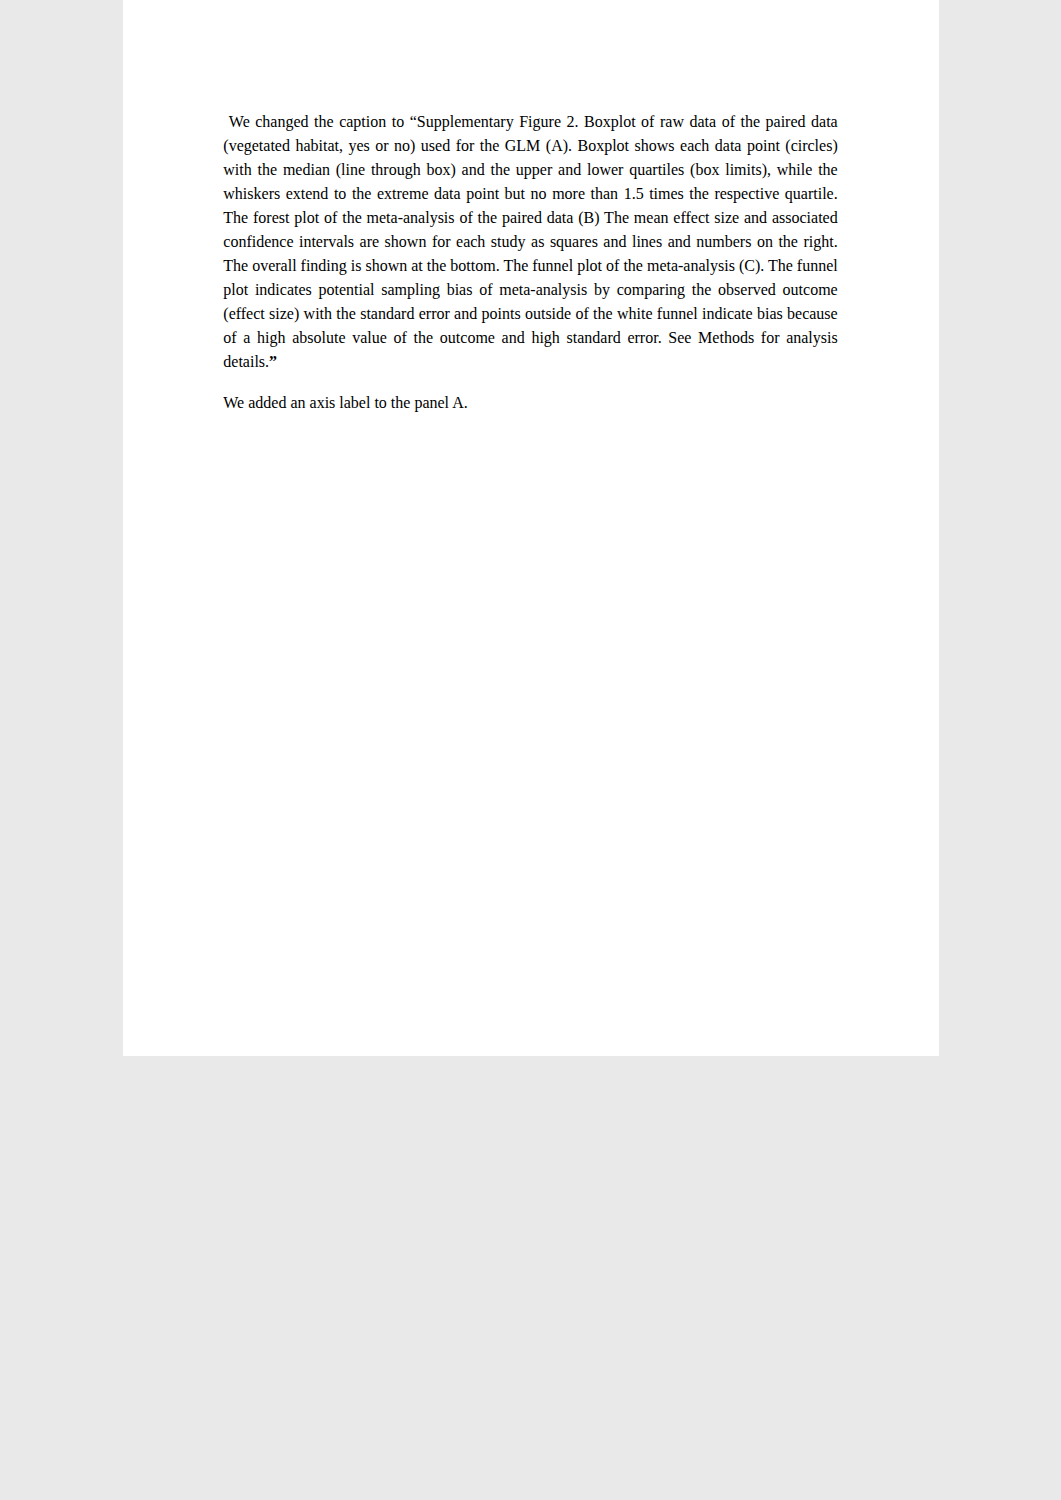We changed the caption to “Supplementary Figure 2. Boxplot of raw data of the paired data (vegetated habitat, yes or no) used for the GLM (A). Boxplot shows each data point (circles) with the median (line through box) and the upper and lower quartiles (box limits), while the whiskers extend to the extreme data point but no more than 1.5 times the respective quartile. The forest plot of the meta-analysis of the paired data (B) The mean effect size and associated confidence intervals are shown for each study as squares and lines and numbers on the right. The overall finding is shown at the bottom. The funnel plot of the meta-analysis (C). The funnel plot indicates potential sampling bias of meta-analysis by comparing the observed outcome (effect size) with the standard error and points outside of the white funnel indicate bias because of a high absolute value of the outcome and high standard error. See Methods for analysis details.”
We added an axis label to the panel A.